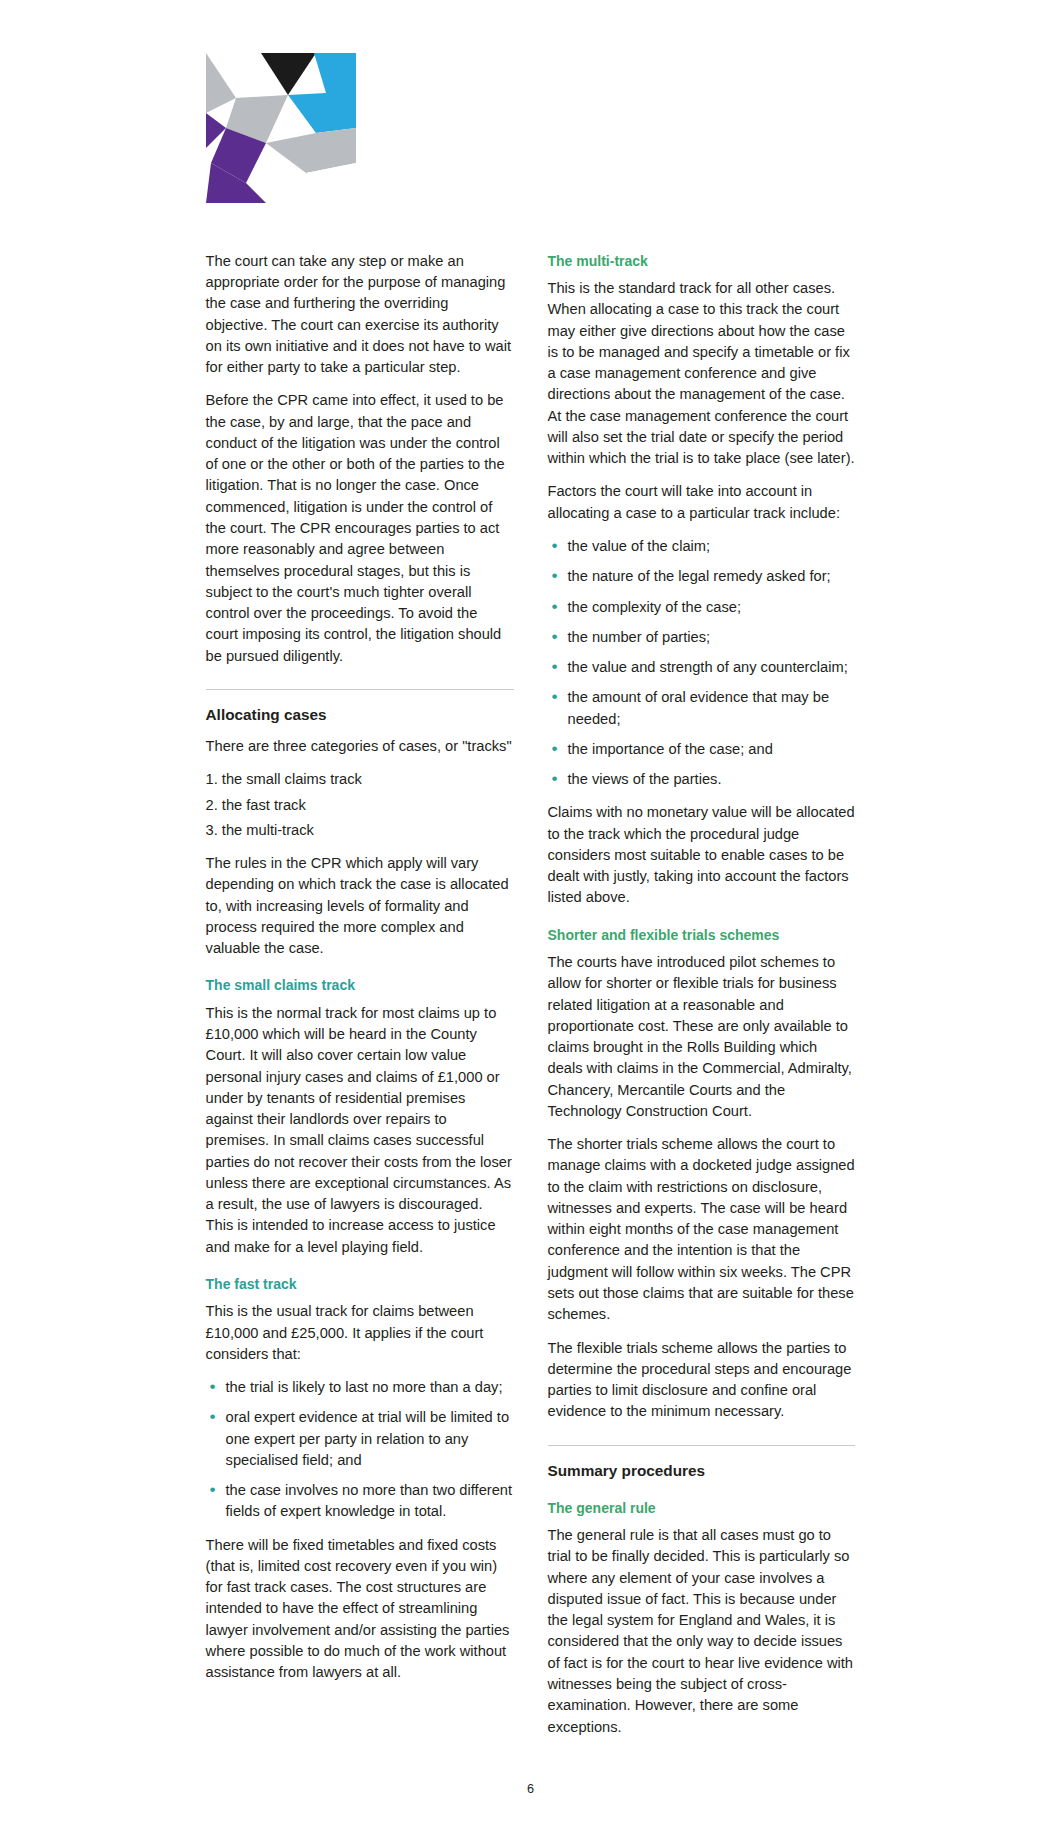The court can take any step or make an appropriate order for the purpose of managing the case and furthering the overriding objective. The court can exercise its authority on its own initiative and it does not have to wait for either party to take a particular step.
Before the CPR came into effect, it used to be the case, by and large, that the pace and conduct of the litigation was under the control of one or the other or both of the parties to the litigation. That is no longer the case. Once commenced, litigation is under the control of the court. The CPR encourages parties to act more reasonably and agree between themselves procedural stages, but this is subject to the court's much tighter overall control over the proceedings. To avoid the court imposing its control, the litigation should be pursued diligently.
Allocating cases
There are three categories of cases, or "tracks"
1. the small claims track
2. the fast track
3. the multi-track
The rules in the CPR which apply will vary depending on which track the case is allocated to, with increasing levels of formality and process required the more complex and valuable the case.
The small claims track
This is the normal track for most claims up to £10,000 which will be heard in the County Court. It will also cover certain low value personal injury cases and claims of £1,000 or under by tenants of residential premises against their landlords over repairs to premises. In small claims cases successful parties do not recover their costs from the loser unless there are exceptional circumstances. As a result, the use of lawyers is discouraged. This is intended to increase access to justice and make for a level playing field.
The fast track
This is the usual track for claims between £10,000 and £25,000. It applies if the court considers that:
the trial is likely to last no more than a day;
oral expert evidence at trial will be limited to one expert per party in relation to any specialised field; and
the case involves no more than two different fields of expert knowledge in total.
There will be fixed timetables and fixed costs (that is, limited cost recovery even if you win) for fast track cases. The cost structures are intended to have the effect of streamlining lawyer involvement and/or assisting the parties where possible to do much of the work without assistance from lawyers at all.
The multi-track
This is the standard track for all other cases. When allocating a case to this track the court may either give directions about how the case is to be managed and specify a timetable or fix a case management conference and give directions about the management of the case. At the case management conference the court will also set the trial date or specify the period within which the trial is to take place (see later).
Factors the court will take into account in allocating a case to a particular track include:
the value of the claim;
the nature of the legal remedy asked for;
the complexity of the case;
the number of parties;
the value and strength of any counterclaim;
the amount of oral evidence that may be needed;
the importance of the case; and
the views of the parties.
Claims with no monetary value will be allocated to the track which the procedural judge considers most suitable to enable cases to be dealt with justly, taking into account the factors listed above.
Shorter and flexible trials schemes
The courts have introduced pilot schemes to allow for shorter or flexible trials for business related litigation at a reasonable and proportionate cost. These are only available to claims brought in the Rolls Building which deals with claims in the Commercial, Admiralty, Chancery, Mercantile Courts and the Technology Construction Court.
The shorter trials scheme allows the court to manage claims with a docketed judge assigned to the claim with restrictions on disclosure, witnesses and experts. The case will be heard within eight months of the case management conference and the intention is that the judgment will follow within six weeks. The CPR sets out those claims that are suitable for these schemes.
The flexible trials scheme allows the parties to determine the procedural steps and encourage parties to limit disclosure and confine oral evidence to the minimum necessary.
Summary procedures
The general rule
The general rule is that all cases must go to trial to be finally decided. This is particularly so where any element of your case involves a disputed issue of fact. This is because under the legal system for England and Wales, it is considered that the only way to decide issues of fact is for the court to hear live evidence with witnesses being the subject of cross-examination. However, there are some exceptions.
6